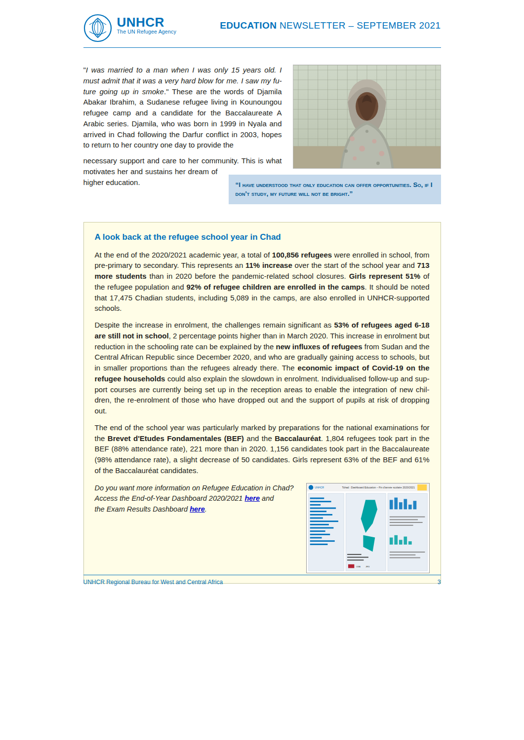UNHCR The UN Refugee Agency
EDUCATION NEWSLETTER – SEPTEMBER 2021
"I was married to a man when I was only 15 years old. I must admit that it was a very hard blow for me. I saw my future going up in smoke." These are the words of Djamila Abakar Ibrahim, a Sudanese refugee living in Kounoungou refugee camp and a candidate for the Baccalaureate A Arabic series. Djamila, who was born in 1999 in Nyala and arrived in Chad following the Darfur conflict in 2003, hopes to return to her country one day to provide the
“I have understood that only education can offer opportunities. So, if I don't study, my future will not be bright.”
necessary support and care to her community. This is what motivates her and sustains her dream of higher education.
A look back at the refugee school year in Chad
At the end of the 2020/2021 academic year, a total of 100,856 refugees were enrolled in school, from pre-primary to secondary. This represents an 11% increase over the start of the school year and 713 more students than in 2020 before the pandemic-related school closures. Girls represent 51% of the refugee population and 92% of refugee children are enrolled in the camps. It should be noted that 17,475 Chadian students, including 5,089 in the camps, are also enrolled in UNHCR-supported schools.
Despite the increase in enrolment, the challenges remain significant as 53% of refugees aged 6-18 are still not in school, 2 percentage points higher than in March 2020. This increase in enrolment but reduction in the schooling rate can be explained by the new influxes of refugees from Sudan and the Central African Republic since December 2020, and who are gradually gaining access to schools, but in smaller proportions than the refugees already there. The economic impact of Covid-19 on the refugee households could also explain the slowdown in enrolment. Individualised follow-up and support courses are currently being set up in the reception areas to enable the integration of new children, the re-enrolment of those who have dropped out and the support of pupils at risk of dropping out.
The end of the school year was particularly marked by preparations for the national examinations for the Brevet d'Etudes Fondamentales (BEF) and the Baccalauréat. 1,804 refugees took part in the BEF (88% attendance rate), 221 more than in 2020. 1,156 candidates took part in the Baccalaureate (98% attendance rate), a slight decrease of 50 candidates. Girls represent 63% of the BEF and 61% of the Baccalauréat candidates.
Do you want more information on Refugee Education in Chad?
Access the End-of-Year Dashboard 2020/2021 here and
the Exam Results Dashboard here.
UNHCR Regional Bureau for West and Central Africa 3